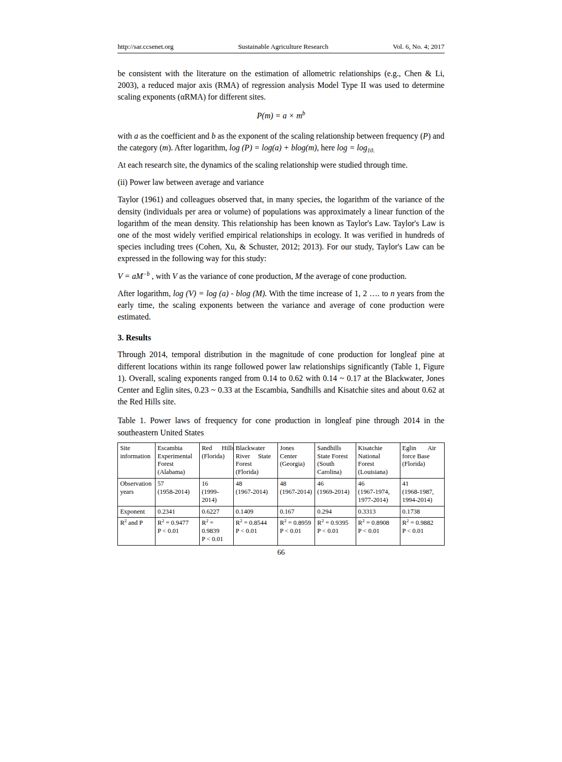http://sar.ccsenet.org Sustainable Agriculture Research Vol. 6, No. 4; 2017
be consistent with the literature on the estimation of allometric relationships (e.g., Chen & Li, 2003), a reduced major axis (RMA) of regression analysis Model Type II was used to determine scaling exponents (αRMA) for different sites.
P(m) = a × mb
with a as the coefficient and b as the exponent of the scaling relationship between frequency (P) and the category (m). After logarithm, log (P) = log(a) + blog(m), here log = log10.
At each research site, the dynamics of the scaling relationship were studied through time.
(ii) Power law between average and variance
Taylor (1961) and colleagues observed that, in many species, the logarithm of the variance of the density (individuals per area or volume) of populations was approximately a linear function of the logarithm of the mean density. This relationship has been known as Taylor's Law. Taylor's Law is one of the most widely verified empirical relationships in ecology. It was verified in hundreds of species including trees (Cohen, Xu, & Schuster, 2012; 2013). For our study, Taylor's Law can be expressed in the following way for this study:
V = aM−b , with V as the variance of cone production, M the average of cone production.
After logarithm, log (V) = log (a) - blog (M). With the time increase of 1, 2 …. to n years from the early time, the scaling exponents between the variance and average of cone production were estimated.
3. Results
Through 2014, temporal distribution in the magnitude of cone production for longleaf pine at different locations within its range followed power law relationships significantly (Table 1, Figure 1). Overall, scaling exponents ranged from 0.14 to 0.62 with 0.14 ~ 0.17 at the Blackwater, Jones Center and Eglin sites, 0.23 ~ 0.33 at the Escambia, Sandhills and Kisatchie sites and about 0.62 at the Red Hills site.
Table 1. Power laws of frequency for cone production in longleaf pine through 2014 in the southeastern United States
| Site information | Escambia Experimental Forest (Alabama) | Red Hills (Florida) | Blackwater River State Forest (Florida) | Jones Center (Georgia) | Sandhills State Forest (South Carolina) | Kisatchie National Forest (Louisiana) | Eglin Air force Base (Florida) |
| Observation years | 57 (1958-2014) | 16 (1999-2014) | 48 (1967-2014) | 48 (1967-2014) | 46 (1969-2014) | 46 (1967-1974, 1977-2014) | 41 (1968-1987, 1994-2014) |
| Exponent | 0.2341 | 0.6227 | 0.1409 | 0.167 | 0.294 | 0.3313 | 0.1738 |
| R 2 and P | R 2 = 0.9477 P < 0.01 | R 2 = 0.9839 P < 0.01 | R 2 = 0.8544 P < 0.01 | R 2 = 0.8959 P < 0.01 | R 2 = 0.9395 P < 0.01 | R 2 = 0.8908 P < 0.01 | R 2 = 0.9882 P < 0.01 |
66